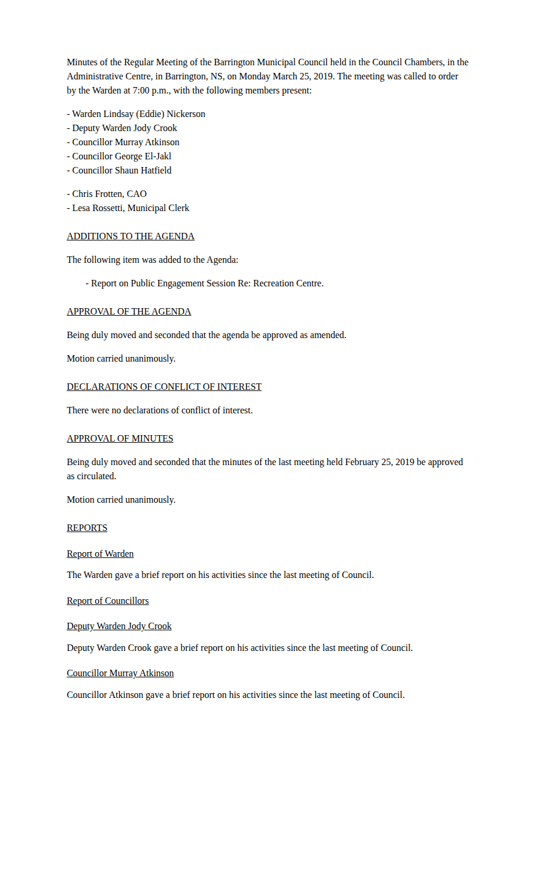Minutes of the Regular Meeting of the Barrington Municipal Council held in the Council Chambers, in the Administrative Centre, in Barrington, NS, on Monday March 25, 2019. The meeting was called to order by the Warden at 7:00 p.m., with the following members present:
Warden Lindsay (Eddie) Nickerson
Deputy Warden Jody Crook
Councillor Murray Atkinson
Councillor George El-Jakl
Councillor Shaun Hatfield
Chris Frotten, CAO
Lesa Rossetti, Municipal Clerk
ADDITIONS TO THE AGENDA
The following item was added to the Agenda:
Report on Public Engagement Session Re: Recreation Centre.
APPROVAL OF THE AGENDA
Being duly moved and seconded that the agenda be approved as amended.
Motion carried unanimously.
DECLARATIONS OF CONFLICT OF INTEREST
There were no declarations of conflict of interest.
APPROVAL OF MINUTES
Being duly moved and seconded that the minutes of the last meeting held February 25, 2019 be approved as circulated.
Motion carried unanimously.
REPORTS
Report of Warden
The Warden gave a brief report on his activities since the last meeting of Council.
Report of Councillors
Deputy Warden Jody Crook
Deputy Warden Crook gave a brief report on his activities since the last meeting of Council.
Councillor Murray Atkinson
Councillor Atkinson gave a brief report on his activities since the last meeting of Council.